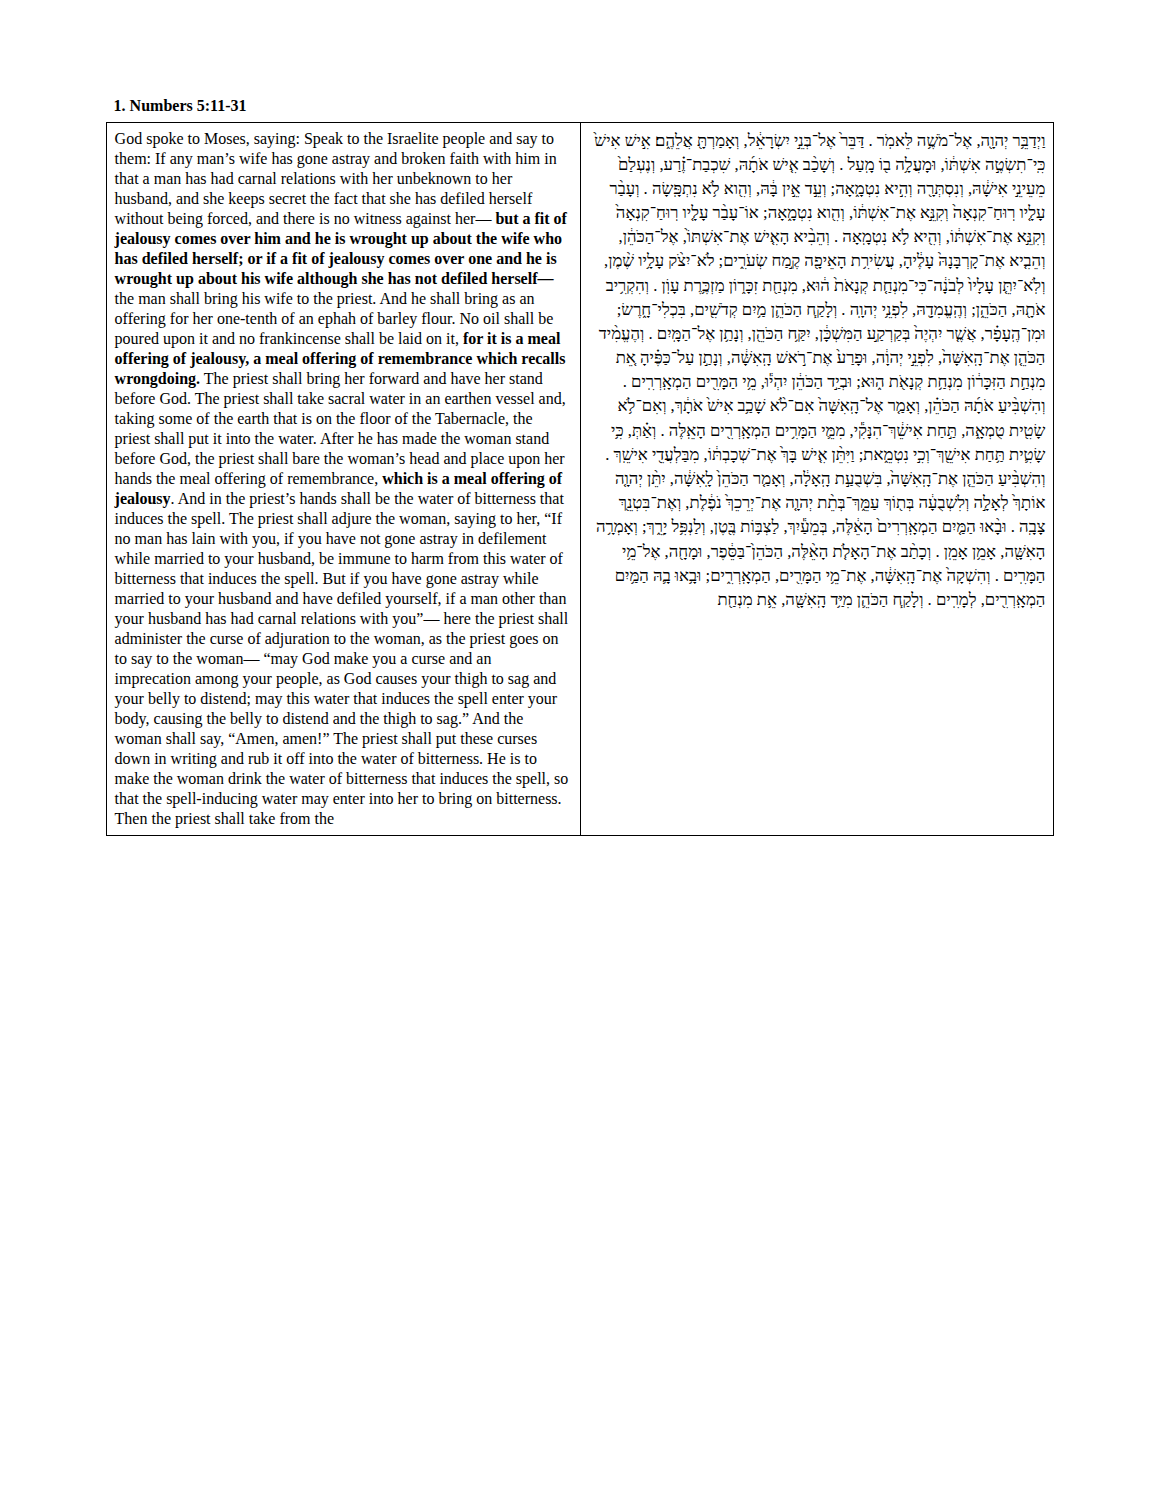Numbers 5:11-31
| God spoke to Moses, saying: Speak to the Israelite people and say to them: If any man’s wife has gone astray and broken faith with him in that a man has had carnal relations with her unbeknown to her husband, and she keeps secret the fact that she has defiled herself without being forced, and there is no witness against her— but a fit of jealousy comes over him and he is wrought up about the wife who has defiled herself; or if a fit of jealousy comes over one and he is wrought up about his wife although she has not defiled herself— the man shall bring his wife to the priest. And he shall bring as an offering for her one-tenth of an ephah of barley flour. No oil shall be poured upon it and no frankincense shall be laid on it, for it is a meal offering of jealousy, a meal offering of remembrance which recalls wrongdoing. The priest shall bring her forward and have her stand before God. The priest shall take sacral water in an earthen vessel and, taking some of the earth that is on the floor of the Tabernacle, the priest shall put it into the water. After he has made the woman stand before God, the priest shall bare the woman’s head and place upon her hands the meal offering of remembrance, which is a meal offering of jealousy . And in the priest’s hands shall be the water of bitterness that induces the spell. The priest shall adjure the woman, saying to her, “If no man has lain with you, if you have not gone astray in defilement while married to your husband, be immune to harm from this water of bitterness that induces the spell. But if you have gone astray while married to your husband and have defiled yourself, if a man other than your husband has had carnal relations with you”— here the priest shall administer the curse of adjuration to the woman, as the priest goes on to say to the woman— “may God make you a curse and an imprecation among your people, as God causes your thigh to sag and your belly to distend; may this water that induces the spell enter your body, causing the belly to distend and the thigh to sag.” And the woman shall say, “Amen, amen!” The priest shall put these curses down in writing and rub it off into the water of bitterness. He is to make the woman drink the water of bitterness that induces the spell, so that the spell-inducing water may enter into her to bring on bitterness. Then the priest shall take from the | וַיְדַבֵּ֥ר יְהוָ֖ה, אֶל־מֹשֶׁ֥ה לֵּאמֹֽר . דַּבֵּר֙ אֶל־בְּנֵ֣י יִשְׂרָאֵ֔ל, וְאָמַרְתָּ֖ אֲלֵהֶ֑ם׃ אִ֣ישׁ אִישׁ֙ כִּֽי־תִשְׂטֶ֣ה אִשְׁתּ֔וֹ, וּמָעֲלָ֥ה ב֖וֹ מָֽעַל . וְשָׁכַ֨ב אִ֤ישׁ אֹתָ֜הּ, שִׁכְבַת־זֶ֗רַע, וְנֶעְלַם֙ מֵעֵינֵ֣י אִישָׁ֔הּ, וְנִסְתְּרָ֖ה וְהִ֣יא נִטְמָ֑אָה; וְעֵ֣ד אֵ֣ין בָּ֔הּ, וְהִ֖וא לֹ֥א נִתְפָּֽשָׂה . וְעָבַ֨ר עָלָ֤יו רֽוּחַ־קִנְאָה֙ וְקִנֵּ֣א אֶת־אִשְׁתּ֔וֹ, וְהִ֖וא נִטְמָ֑אָה; אוֹ־עָבַ֨ר עָלָ֤יו רֽוּחַ־קִנְאָה֙ וְקִנֵּ֣א אֶת־אִשְׁתּ֔וֹ, וְהִ֖יא לֹ֥א נִטְמָֽאָה . וְהֵבִ֨יא הָאִ֤ישׁ אֶת־אִשְׁתּוֹ֙, אֶל־הַכֹּהֵ֔ן, וְהֵבִ֤יא אֶת־קָרְבָּנָהּ֙ עָלֶ֔יהָ, עֲשִׂירִ֥ת הָאֵיפָ֖ה קֶ֣מַח שְׂעֹרִ֑ים; לֹא־יִצֹ֨ק עָלָ֥יו שֶׁ֨מֶן, וְלֹֽא־יִתֵּ֤ן עָלָיו֙ לְבֹנָ֔ה־כִּי־מִנְחַ֤ת קְנָאֹת֙ ה֔וּא, מִנְחַ֖ת זִכָּר֑וֹן מַזְכֶּ֥רֶת עָוֹֽן . וְהִקְרִ֥יב אֹתָ֖הּ, הַכֹּהֵ֑ן; וְהֶֽעֱמִדָ֖הּ, לִפְנֵ֥י יְהוָֽה . וְלָקַ֧ח הַכֹּהֵ֛ן מַ֥יִם קְדֹשִׁ֖ים, בִּכְלִי־חָ֑רֶשׂ; וּמִן־הֶֽעָפָ֗ר, אֲשֶׁ֤ר יִהְיֶה֙ בְּקַרְקַ֣ע הַמִּשְׁכָּ֔ן, יִקַּ֥ח הַכֹּהֵ֖ן, וְנָתַ֥ן אֶל־הַמָּֽיִם . וְהֶעֱמִ֨יד הַכֹּהֵ֤ן אֶת־הָֽאִשָּׁה֙, לִפְנֵ֣י יְהוָ֔ה, וּפָרַע֙ אֶת־רֹ֣אשׁ הָֽאִשָּׁ֔ה, וְנָתַ֣ן עַל־כַּפֶּ֗יהָ אֵ֚ת מִנְחַ֣ת הַזִּכָּר֔וֹן מִנְחַ֥ת קְנָאֹ֖ת ה֑וּא; וּבְיַ֣ד הַכֹּהֵ֔ן יִהְי֕וּ, מֵ֥י הַמָּרִ֖ים הַמְאָֽרְרִֽים . וְהִשְׁבִּ֨יעַ אֹתָ֜הּ הַכֹּהֵ֗ן, וְאָמַ֤ר אֶל־הָֽאִשָּׁה֙ אִם־לֹ֨א שָׁכַ֥ב אִישׁ֙ אֹתָ֔ךְ, וְאִם־לֹ֥א שָׂטִ֖ית טֻמְאָ֑ה, תַּ֣חַת אִישֵׁ֔ךְ־הִנָּקִ֕י, מִמֵּ֛י הַמָּרִ֥ים הַמְאָֽרְרִ֖ים הָאֵֽלֶּה . וְאַ֗תְּ, כִּ֥י שָׂטִ֛ית תַּ֥חַת אִישֵׁ֖ךְ־וְכִ֣י נִטְמֵ֑את; וַיִּתֵּ֨ן אִ֤ישׁ בָּךְ֙ אֶת־שְׁכָבְתּ֔וֹ, מִבַּלְעֲדֵ֖י אִישֵֽׁךְ . וְהִשְׁבִּ֨יעַ הַכֹּהֵ֤ן אֶת־הָֽאִשָּׁה֙, בִּשְׁבֻעַ֣ת הָֽאָלָ֔ה, וְאָמַ֤ר הַכֹּהֵן֙ לָֽאִשָּׁ֔ה, יִתֵּ֨ן יְהוָ֤ה אוֹתָךְ֙ לְאָלָ֣ה וְלִשְׁבֻעָ֔ה בְּת֖וֹךְ עַמֵּ֑ךְ־בְּתֵ֨ת יְהוָ֤ה אֶת־יְרֵכֵךְ֙ נֹפֶ֔לֶת, וְאֶת־בִּטְנֵ֖ךְ צָבָֽה . וּבָ֨אוּ הַמַּ֤יִם הַמְאָֽרְרִים֙ הָאֵ֔לֶּה, בְּמֵעַ֕יִךְ, לַצְבּ֥וֹת בֶּ֖טֶן, וְלַנְפִּ֥ל יָרֵ֑ךְ; וְאָמְרָ֥ה הָאִשָּׁ֖ה, אָמֵ֥ן אָמֵֽן . וְכָתַ֨ב אֶת־הָאָלֹ֤ת הָאֵ֨לֶּה, הַכֹּהֵן֙־בַּסֵּ֔פֶר, וּמָחָ֖ה, אֶל־מֵ֥י הַמָּרִֽים . וְהִשְׁקָה֙ אֶת־הָֽאִשָּׁ֔ה, אֶת־מֵ֥י הַמָּרִ֖ים, הַמְאָֽרְרִ֑ים; וּבָ֥אוּ בָ֛הּ הַמַּ֥יִם הַמְאָֽרְרִ֖ים, לְמָרִֽים . וְלָקַ֧ח הַכֹּהֵ֛ן מִיַּ֥ד הָֽאִשָּׁ֖ה, אֵ֥ת מִנְחַ֖ת |